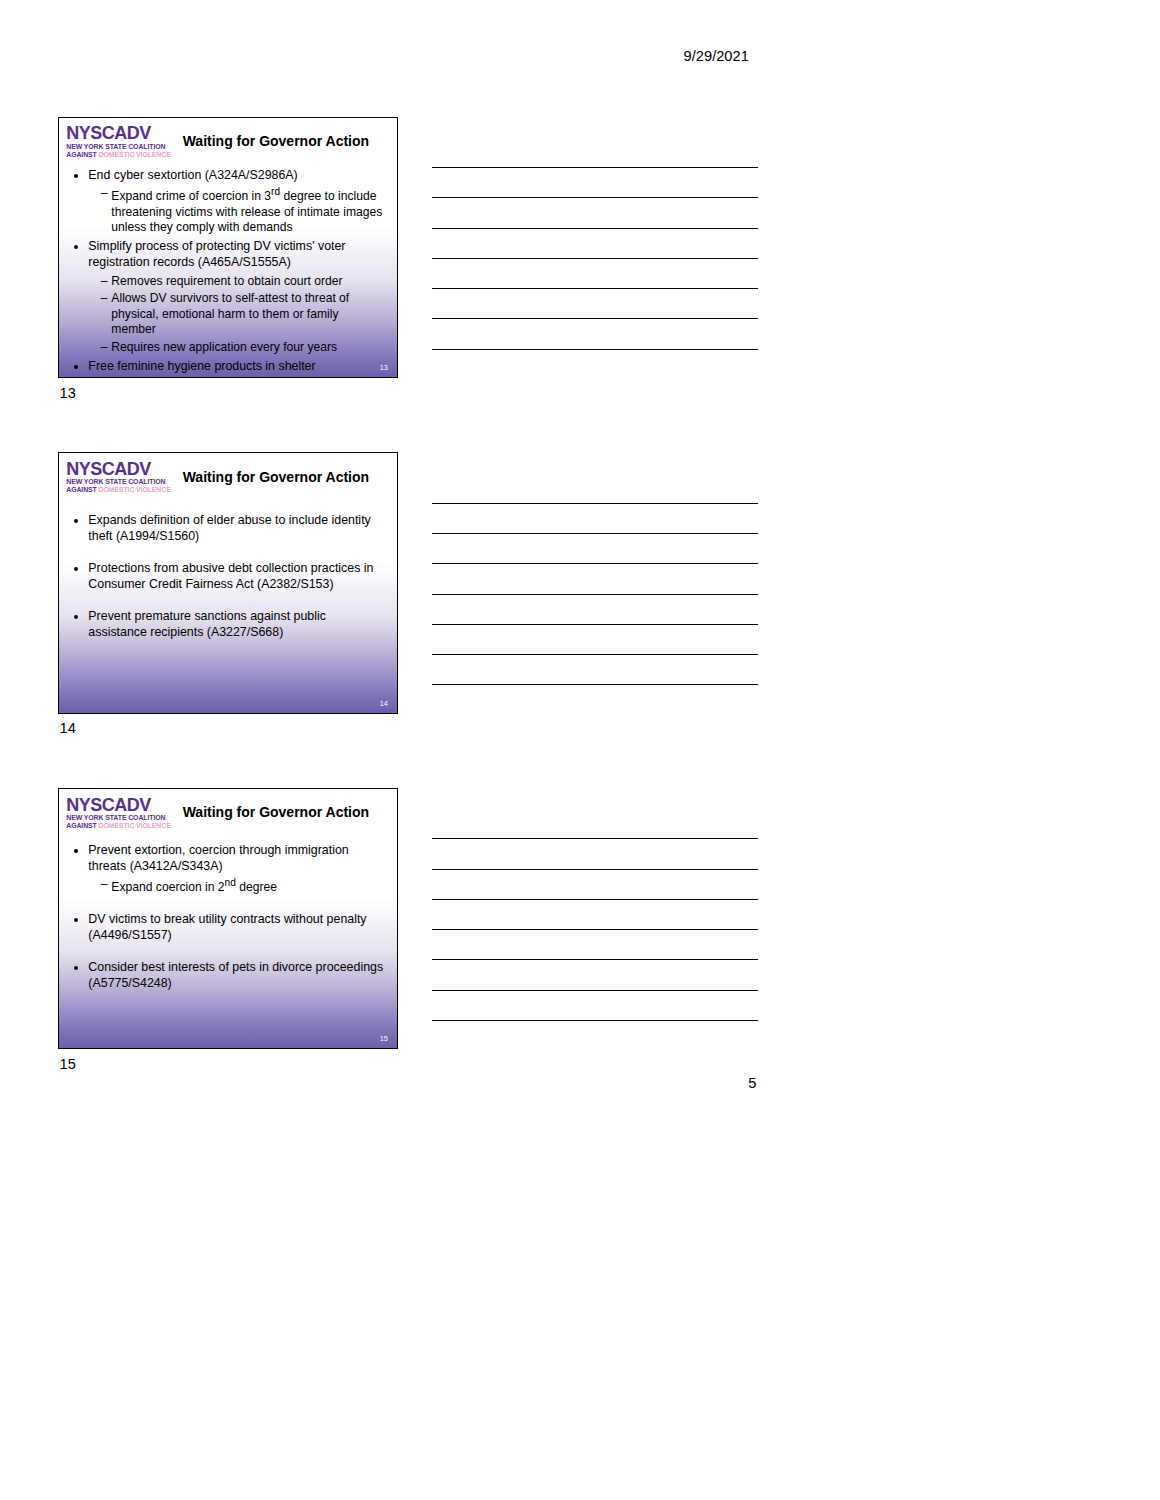9/29/2021
NYSCADV NEW YORK STATE COALITION AGAINST DOMESTIC VIOLENCE
Waiting for Governor Action
End cyber sextortion (A324A/S2986A)
Expand crime of coercion in 3rd degree to include threatening victims with release of intimate images unless they comply with demands
Simplify process of protecting DV victims' voter registration records (A465A/S1555A)
Removes requirement to obtain court order
Allows DV survivors to self-attest to threat of physical, emotional harm to them or family member
Requires new application every four years
Free feminine hygiene products in shelter (A529A/S6572)
13
13
NYSCADV NEW YORK STATE COALITION AGAINST DOMESTIC VIOLENCE
Waiting for Governor Action
Expands definition of elder abuse to include identity theft (A1994/S1560)
Protections from abusive debt collection practices in Consumer Credit Fairness Act (A2382/S153)
Prevent premature sanctions against public assistance recipients (A3227/S668)
14
14
NYSCADV NEW YORK STATE COALITION AGAINST DOMESTIC VIOLENCE
Waiting for Governor Action
Prevent extortion, coercion through immigration threats (A3412A/S343A)
Expand coercion in 2nd degree
DV victims to break utility contracts without penalty (A4496/S1557)
Consider best interests of pets in divorce proceedings (A5775/S4248)
15
15
5